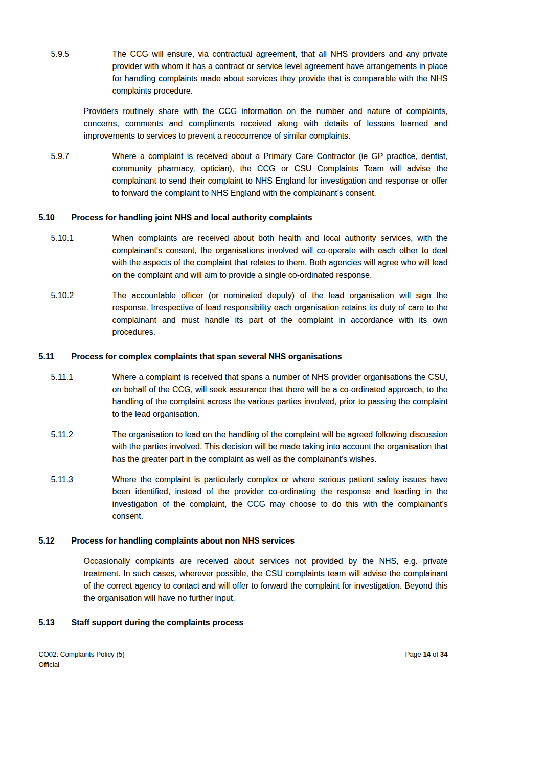5.9.5
The CCG will ensure, via contractual agreement, that all NHS providers and any private provider with whom it has a contract or service level agreement have arrangements in place for handling complaints made about services they provide that is comparable with the NHS complaints procedure.
Providers routinely share with the CCG information on the number and nature of complaints, concerns, comments and compliments received along with details of lessons learned and improvements to services to prevent a reoccurrence of similar complaints.
5.9.7
Where a complaint is received about a Primary Care Contractor (ie GP practice, dentist, community pharmacy, optician), the CCG or CSU Complaints Team will advise the complainant to send their complaint to NHS England for investigation and response or offer to forward the complaint to NHS England with the complainant's consent.
5.10 Process for handling joint NHS and local authority complaints
5.10.1
When complaints are received about both health and local authority services, with the complainant's consent, the organisations involved will co-operate with each other to deal with the aspects of the complaint that relates to them. Both agencies will agree who will lead on the complaint and will aim to provide a single co-ordinated response.
5.10.2
The accountable officer (or nominated deputy) of the lead organisation will sign the response. Irrespective of lead responsibility each organisation retains its duty of care to the complainant and must handle its part of the complaint in accordance with its own procedures.
5.11 Process for complex complaints that span several NHS organisations
5.11.1
Where a complaint is received that spans a number of NHS provider organisations the CSU, on behalf of the CCG, will seek assurance that there will be a co-ordinated approach, to the handling of the complaint across the various parties involved, prior to passing the complaint to the lead organisation.
5.11.2
The organisation to lead on the handling of the complaint will be agreed following discussion with the parties involved. This decision will be made taking into account the organisation that has the greater part in the complaint as well as the complainant's wishes.
5.11.3
Where the complaint is particularly complex or where serious patient safety issues have been identified, instead of the provider co-ordinating the response and leading in the investigation of the complaint, the CCG may choose to do this with the complainant's consent.
5.12 Process for handling complaints about non NHS services
Occasionally complaints are received about services not provided by the NHS, e.g. private treatment. In such cases, wherever possible, the CSU complaints team will advise the complainant of the correct agency to contact and will offer to forward the complaint for investigation. Beyond this the organisation will have no further input.
5.13 Staff support during the complaints process
CO02: Complaints Policy (5)
Official
Page 14 of 34